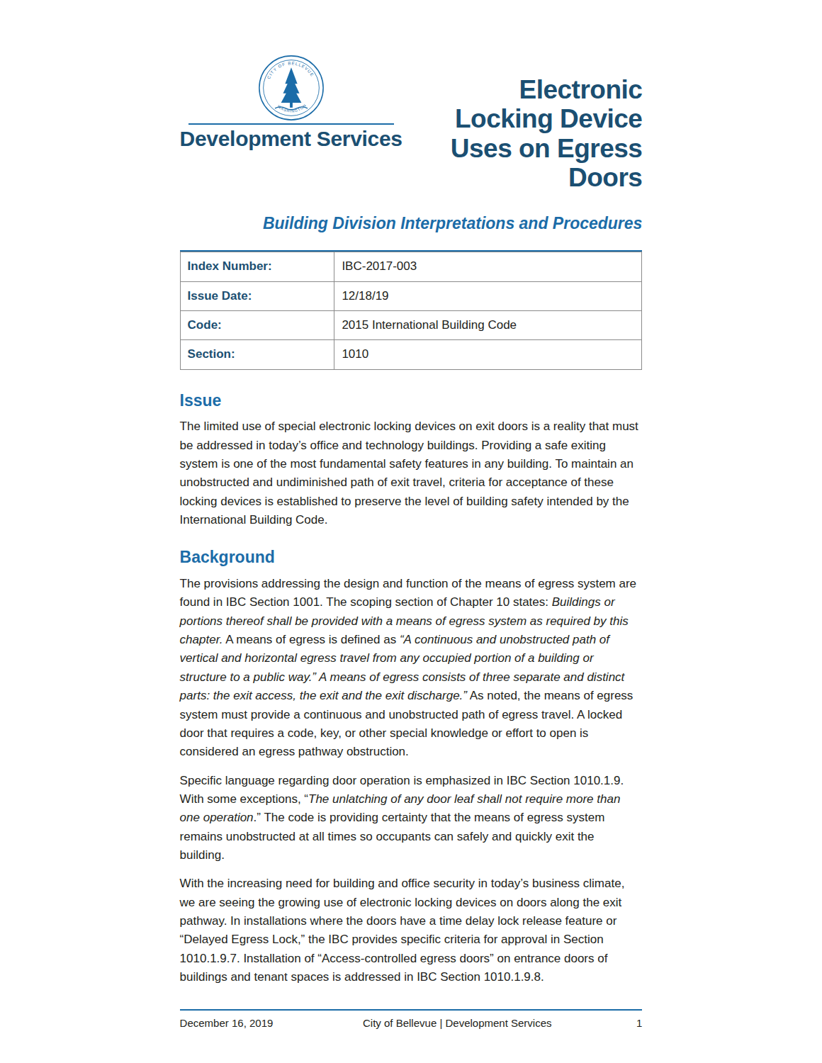CITY OF BELLEVUE WASHINGTON
Development Services
Electronic Locking Device
Uses on Egress Doors
Building Division Interpretations and Procedures
| Index Number: | IBC-2017-003 |
| Issue Date: | 12/18/19 |
| Code: | 2015 International Building Code |
| Section: | 1010 |
Issue
The limited use of special electronic locking devices on exit doors is a reality that must be addressed in today’s office and technology buildings. Providing a safe exiting system is one of the most fundamental safety features in any building. To maintain an unobstructed and undiminished path of exit travel, criteria for acceptance of these locking devices is established to preserve the level of building safety intended by the International Building Code.
Background
The provisions addressing the design and function of the means of egress system are found in IBC Section 1001. The scoping section of Chapter 10 states: Buildings or portions thereof shall be provided with a means of egress system as required by this chapter. A means of egress is defined as “A continuous and unobstructed path of vertical and horizontal egress travel from any occupied portion of a building or structure to a public way.” A means of egress consists of three separate and distinct parts: the exit access, the exit and the exit discharge.” As noted, the means of egress system must provide a continuous and unobstructed path of egress travel. A locked door that requires a code, key, or other special knowledge or effort to open is considered an egress pathway obstruction.
Specific language regarding door operation is emphasized in IBC Section 1010.1.9. With some exceptions, “The unlatching of any door leaf shall not require more than one operation.” The code is providing certainty that the means of egress system remains unobstructed at all times so occupants can safely and quickly exit the building.
With the increasing need for building and office security in today’s business climate, we are seeing the growing use of electronic locking devices on doors along the exit pathway. In installations where the doors have a time delay lock release feature or “Delayed Egress Lock,” the IBC provides specific criteria for approval in Section 1010.1.9.7. Installation of “Access-controlled egress doors” on entrance doors of buildings and tenant spaces is addressed in IBC Section 1010.1.9.8.
December 16, 2019
City of Bellevue | Development Services
1